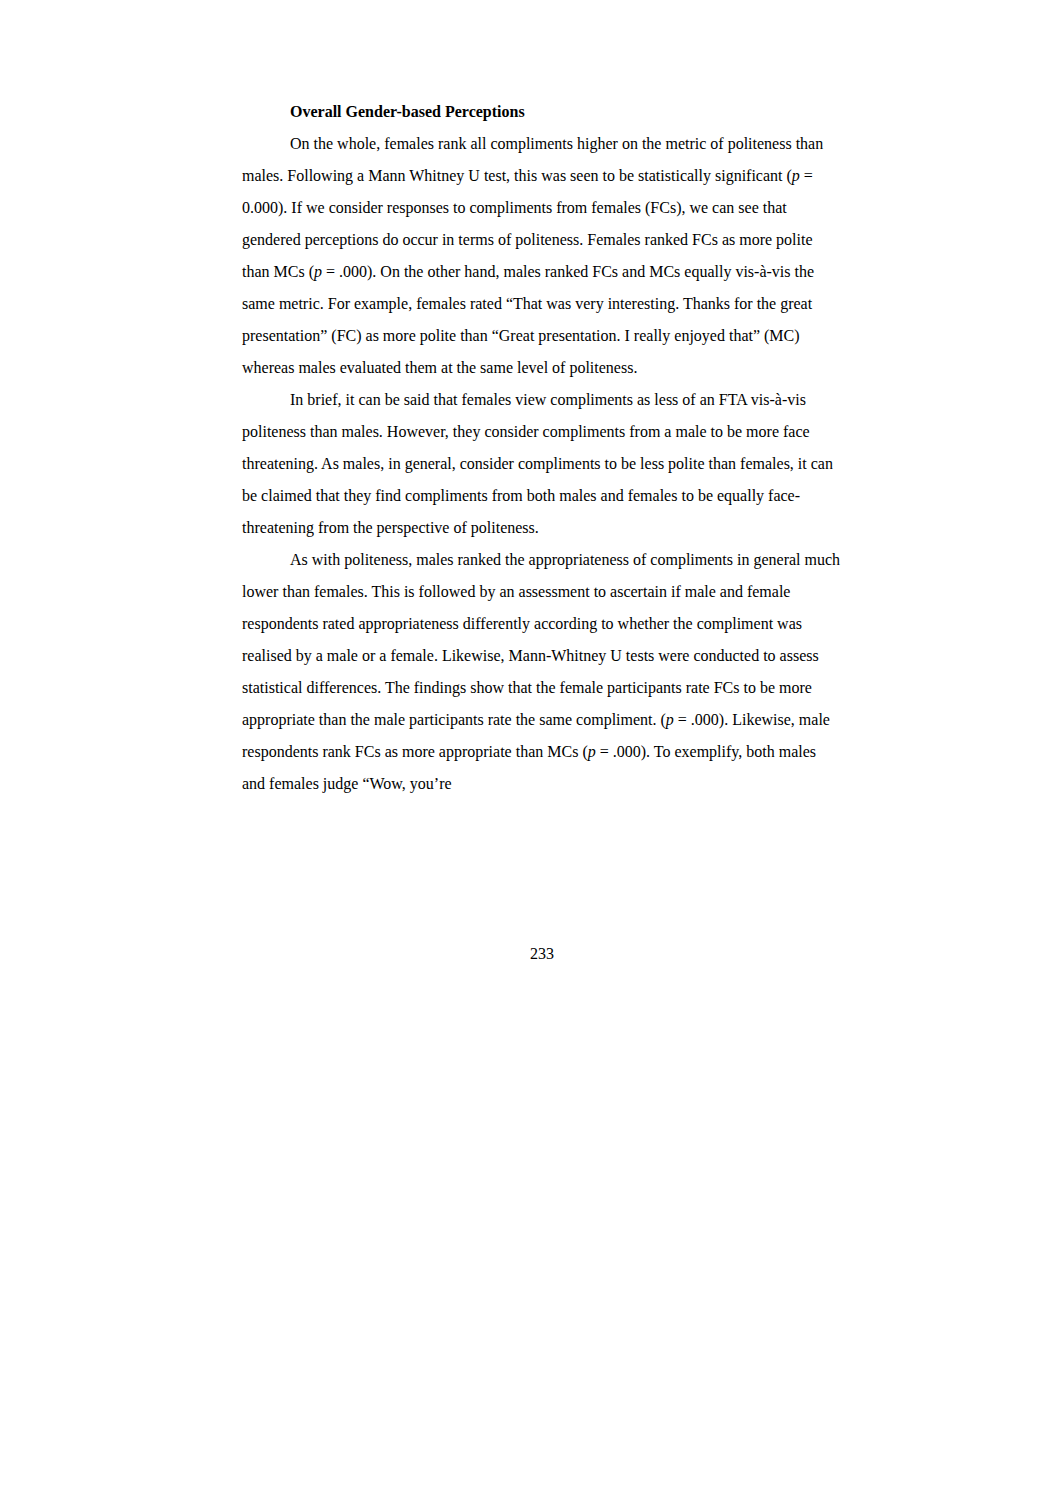Overall Gender-based Perceptions
On the whole, females rank all compliments higher on the metric of politeness than males. Following a Mann Whitney U test, this was seen to be statistically significant (p = 0.000). If we consider responses to compliments from females (FCs), we can see that gendered perceptions do occur in terms of politeness. Females ranked FCs as more polite than MCs (p = .000). On the other hand, males ranked FCs and MCs equally vis-à-vis the same metric. For example, females rated “That was very interesting. Thanks for the great presentation” (FC) as more polite than “Great presentation. I really enjoyed that” (MC) whereas males evaluated them at the same level of politeness.
In brief, it can be said that females view compliments as less of an FTA vis-à-vis politeness than males. However, they consider compliments from a male to be more face threatening. As males, in general, consider compliments to be less polite than females, it can be claimed that they find compliments from both males and females to be equally face-threatening from the perspective of politeness.
As with politeness, males ranked the appropriateness of compliments in general much lower than females. This is followed by an assessment to ascertain if male and female respondents rated appropriateness differently according to whether the compliment was realised by a male or a female. Likewise, Mann-Whitney U tests were conducted to assess statistical differences. The findings show that the female participants rate FCs to be more appropriate than the male participants rate the same compliment. (p = .000). Likewise, male respondents rank FCs as more appropriate than MCs (p = .000). To exemplify, both males and females judge “Wow, you’re
233